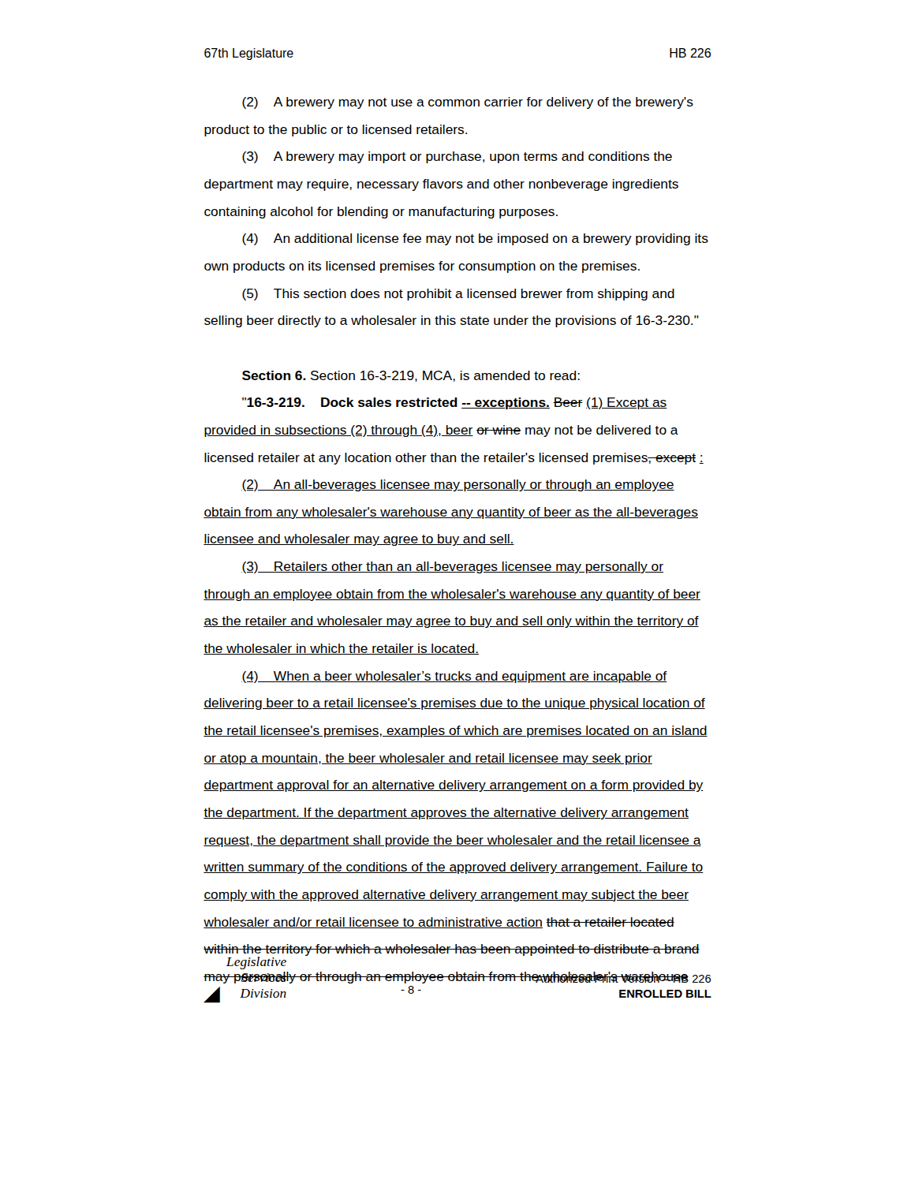67th Legislature
HB 226
(2) A brewery may not use a common carrier for delivery of the brewery's product to the public or to licensed retailers.
(3) A brewery may import or purchase, upon terms and conditions the department may require, necessary flavors and other nonbeverage ingredients containing alcohol for blending or manufacturing purposes.
(4) An additional license fee may not be imposed on a brewery providing its own products on its licensed premises for consumption on the premises.
(5) This section does not prohibit a licensed brewer from shipping and selling beer directly to a wholesaler in this state under the provisions of 16-3-230."
Section 6. Section 16-3-219, MCA, is amended to read:
"16-3-219. Dock sales restricted -- exceptions. Beer (1) Except as provided in subsections (2) through (4), beer or wine may not be delivered to a licensed retailer at any location other than the retailer's licensed premises, except :
(2) An all-beverages licensee may personally or through an employee obtain from any wholesaler's warehouse any quantity of beer as the all-beverages licensee and wholesaler may agree to buy and sell.
(3) Retailers other than an all-beverages licensee may personally or through an employee obtain from the wholesaler's warehouse any quantity of beer as the retailer and wholesaler may agree to buy and sell only within the territory of the wholesaler in which the retailer is located.
(4) When a beer wholesaler’s trucks and equipment are incapable of delivering beer to a retail licensee's premises due to the unique physical location of the retail licensee's premises, examples of which are premises located on an island or atop a mountain, the beer wholesaler and retail licensee may seek prior department approval for an alternative delivery arrangement on a form provided by the department. If the department approves the alternative delivery arrangement request, the department shall provide the beer wholesaler and the retail licensee a written summary of the conditions of the approved delivery arrangement. Failure to comply with the approved alternative delivery arrangement may subject the beer wholesaler and/or retail licensee to administrative action that a retailer located within the territory for which a wholesaler has been appointed to distribute a brand may personally or through an employee obtain from the wholesaler's warehouse
◢ Legislative
Services
Division
- 8 -
Authorized Print Version – HB 226
ENROLLED BILL